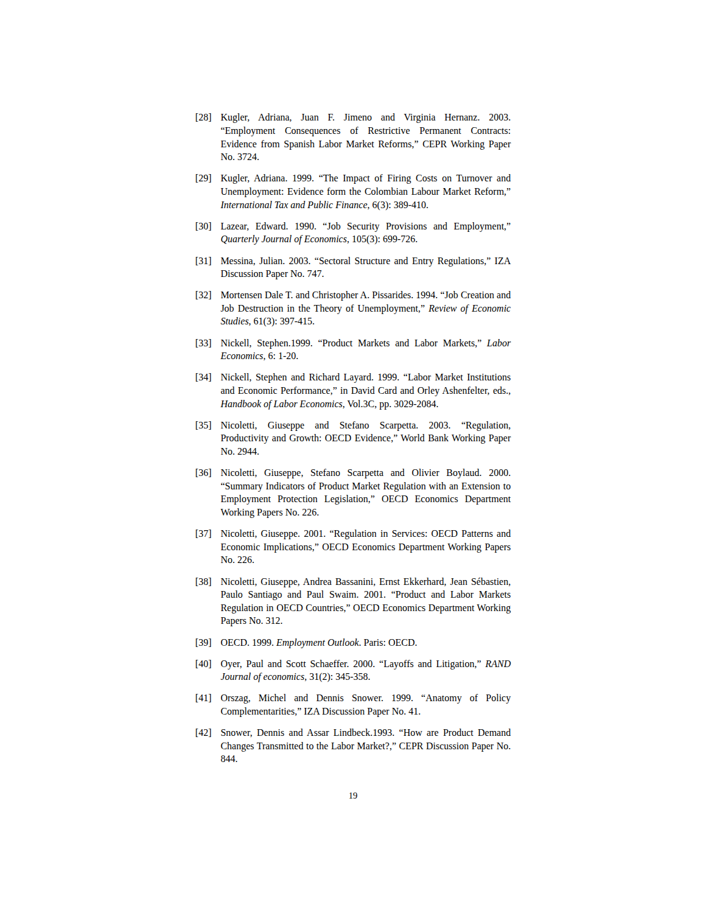[28] Kugler, Adriana, Juan F. Jimeno and Virginia Hernanz. 2003. “Employment Consequences of Restrictive Permanent Contracts: Evidence from Spanish Labor Market Reforms,” CEPR Working Paper No. 3724.
[29] Kugler, Adriana. 1999. “The Impact of Firing Costs on Turnover and Unemployment: Evidence form the Colombian Labour Market Reform,” International Tax and Public Finance, 6(3): 389-410.
[30] Lazear, Edward. 1990. “Job Security Provisions and Employment,” Quarterly Journal of Economics, 105(3): 699-726.
[31] Messina, Julian. 2003. “Sectoral Structure and Entry Regulations,” IZA Discussion Paper No. 747.
[32] Mortensen Dale T. and Christopher A. Pissarides. 1994. “Job Creation and Job Destruction in the Theory of Unemployment,” Review of Economic Studies, 61(3): 397-415.
[33] Nickell, Stephen.1999. “Product Markets and Labor Markets,” Labor Economics, 6: 1-20.
[34] Nickell, Stephen and Richard Layard. 1999. “Labor Market Institutions and Economic Performance,” in David Card and Orley Ashenfelter, eds., Handbook of Labor Economics, Vol.3C, pp. 3029-2084.
[35] Nicoletti, Giuseppe and Stefano Scarpetta. 2003. “Regulation, Productivity and Growth: OECD Evidence,” World Bank Working Paper No. 2944.
[36] Nicoletti, Giuseppe, Stefano Scarpetta and Olivier Boylaud. 2000. “Summary Indicators of Product Market Regulation with an Extension to Employment Protection Legislation,” OECD Economics Department Working Papers No. 226.
[37] Nicoletti, Giuseppe. 2001. “Regulation in Services: OECD Patterns and Economic Implications,” OECD Economics Department Working Papers No. 226.
[38] Nicoletti, Giuseppe, Andrea Bassanini, Ernst Ekkerhard, Jean Sébastien, Paulo Santiago and Paul Swaim. 2001. “Product and Labor Markets Regulation in OECD Countries,” OECD Economics Department Working Papers No. 312.
[39] OECD. 1999. Employment Outlook. Paris: OECD.
[40] Oyer, Paul and Scott Schaeffer. 2000. “Layoffs and Litigation,” RAND Journal of economics, 31(2): 345-358.
[41] Orszag, Michel and Dennis Snower. 1999. “Anatomy of Policy Complementarities,” IZA Discussion Paper No. 41.
[42] Snower, Dennis and Assar Lindbeck.1993. “How are Product Demand Changes Transmitted to the Labor Market?,” CEPR Discussion Paper No. 844.
19